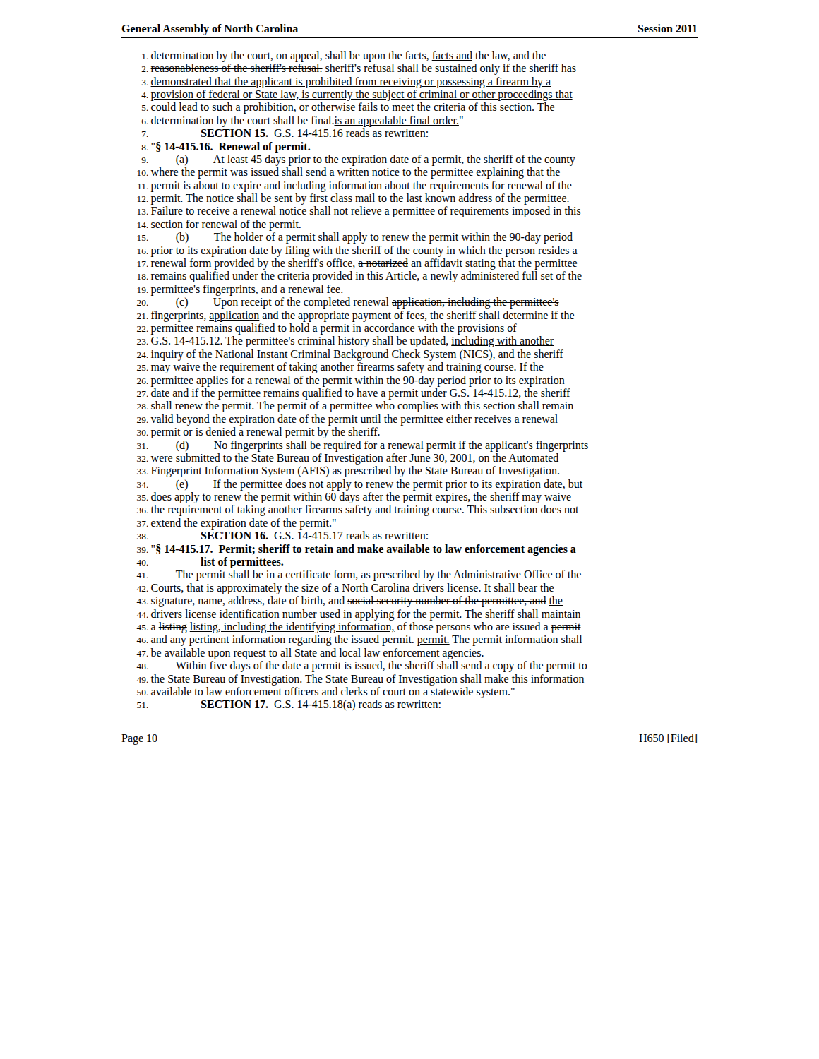General Assembly of North Carolina
Session 2011
determination by the court, on appeal, shall be upon the facts, facts and the law, and the
reasonableness of the sheriff's refusal. sheriff's refusal shall be sustained only if the sheriff has
demonstrated that the applicant is prohibited from receiving or possessing a firearm by a
provision of federal or State law, is currently the subject of criminal or other proceedings that
could lead to such a prohibition, or otherwise fails to meet the criteria of this section. The
determination by the court shall be final.is an appealable final order."
SECTION 15. G.S. 14-415.16 reads as rewritten:
"§ 14-415.16. Renewal of permit.
(a) At least 45 days prior to the expiration date of a permit, the sheriff of the county
where the permit was issued shall send a written notice to the permittee explaining that the
permit is about to expire and including information about the requirements for renewal of the
permit. The notice shall be sent by first class mail to the last known address of the permittee.
Failure to receive a renewal notice shall not relieve a permittee of requirements imposed in this
section for renewal of the permit.
(b) The holder of a permit shall apply to renew the permit within the 90-day period
prior to its expiration date by filing with the sheriff of the county in which the person resides a
renewal form provided by the sheriff's office, a notarized an affidavit stating that the permittee
remains qualified under the criteria provided in this Article, a newly administered full set of the
permittee's fingerprints, and a renewal fee.
(c) Upon receipt of the completed renewal application, including the permittee's
fingerprints, application and the appropriate payment of fees, the sheriff shall determine if the
permittee remains qualified to hold a permit in accordance with the provisions of
G.S. 14-415.12. The permittee's criminal history shall be updated, including with another
inquiry of the National Instant Criminal Background Check System (NICS), and the sheriff
may waive the requirement of taking another firearms safety and training course. If the
permittee applies for a renewal of the permit within the 90-day period prior to its expiration
date and if the permittee remains qualified to have a permit under G.S. 14-415.12, the sheriff
shall renew the permit. The permit of a permittee who complies with this section shall remain
valid beyond the expiration date of the permit until the permittee either receives a renewal
permit or is denied a renewal permit by the sheriff.
(d) No fingerprints shall be required for a renewal permit if the applicant's fingerprints
were submitted to the State Bureau of Investigation after June 30, 2001, on the Automated
Fingerprint Information System (AFIS) as prescribed by the State Bureau of Investigation.
(e) If the permittee does not apply to renew the permit prior to its expiration date, but
does apply to renew the permit within 60 days after the permit expires, the sheriff may waive
the requirement of taking another firearms safety and training course. This subsection does not
extend the expiration date of the permit."
SECTION 16. G.S. 14-415.17 reads as rewritten:
"§ 14-415.17. Permit; sheriff to retain and make available to law enforcement agencies a
list of permittees.
The permit shall be in a certificate form, as prescribed by the Administrative Office of the
Courts, that is approximately the size of a North Carolina drivers license. It shall bear the
signature, name, address, date of birth, and social security number of the permittee, and the
drivers license identification number used in applying for the permit. The sheriff shall maintain
a listing listing, including the identifying information, of those persons who are issued a permit
and any pertinent information regarding the issued permit. permit. The permit information shall
be available upon request to all State and local law enforcement agencies.
Within five days of the date a permit is issued, the sheriff shall send a copy of the permit to
the State Bureau of Investigation. The State Bureau of Investigation shall make this information
available to law enforcement officers and clerks of court on a statewide system."
SECTION 17. G.S. 14-415.18(a) reads as rewritten:
Page 10
H650 [Filed]